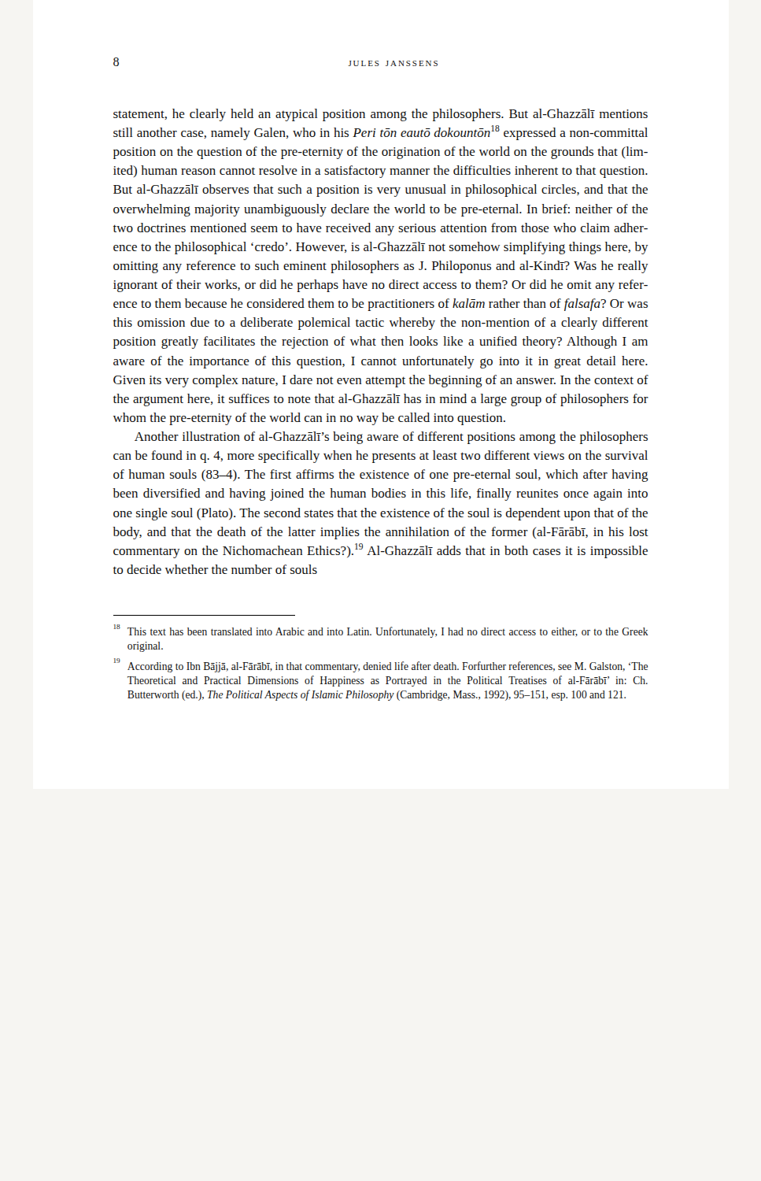8 jules janssens
statement, he clearly held an atypical position among the philosophers. But al-Ghazzālī mentions still another case, namely Galen, who in his Peri tōn eautō dokountōn18 expressed a non-committal position on the question of the pre-eternity of the origination of the world on the grounds that (limited) human reason cannot resolve in a satisfactory manner the difficulties inherent to that question. But al-Ghazzālī observes that such a position is very unusual in philosophical circles, and that the overwhelming majority unambiguously declare the world to be pre-eternal. In brief: neither of the two doctrines mentioned seem to have received any serious attention from those who claim adherence to the philosophical ‘credo’. However, is al-Ghazzālī not somehow simplifying things here, by omitting any reference to such eminent philosophers as J. Philoponus and al-Kindī? Was he really ignorant of their works, or did he perhaps have no direct access to them? Or did he omit any reference to them because he considered them to be practitioners of kalām rather than of falsafa? Or was this omission due to a deliberate polemical tactic whereby the non-mention of a clearly different position greatly facilitates the rejection of what then looks like a unified theory? Although I am aware of the importance of this question, I cannot unfortunately go into it in great detail here. Given its very complex nature, I dare not even attempt the beginning of an answer. In the context of the argument here, it suffices to note that al-Ghazzālī has in mind a large group of philosophers for whom the pre-eternity of the world can in no way be called into question.
Another illustration of al-Ghazzālī’s being aware of different positions among the philosophers can be found in q. 4, more specifically when he presents at least two different views on the survival of human souls (83–4). The first affirms the existence of one pre-eternal soul, which after having been diversified and having joined the human bodies in this life, finally reunites once again into one single soul (Plato). The second states that the existence of the soul is dependent upon that of the body, and that the death of the latter implies the annihilation of the former (al-Fārābī, in his lost commentary on the Nichomachean Ethics?).19 Al-Ghazzālī adds that in both cases it is impossible to decide whether the number of souls
18 This text has been translated into Arabic and into Latin. Unfortunately, I had no direct access to either, or to the Greek original.
19 According to Ibn Bājjā, al-Fārābī, in that commentary, denied life after death. Forfurther references, see M. Galston, ‘The Theoretical and Practical Dimensions of Happiness as Portrayed in the Political Treatises of al-Fārābī’ in: Ch. Butterworth (ed.), The Political Aspects of Islamic Philosophy (Cambridge, Mass., 1992), 95–151, esp. 100 and 121.